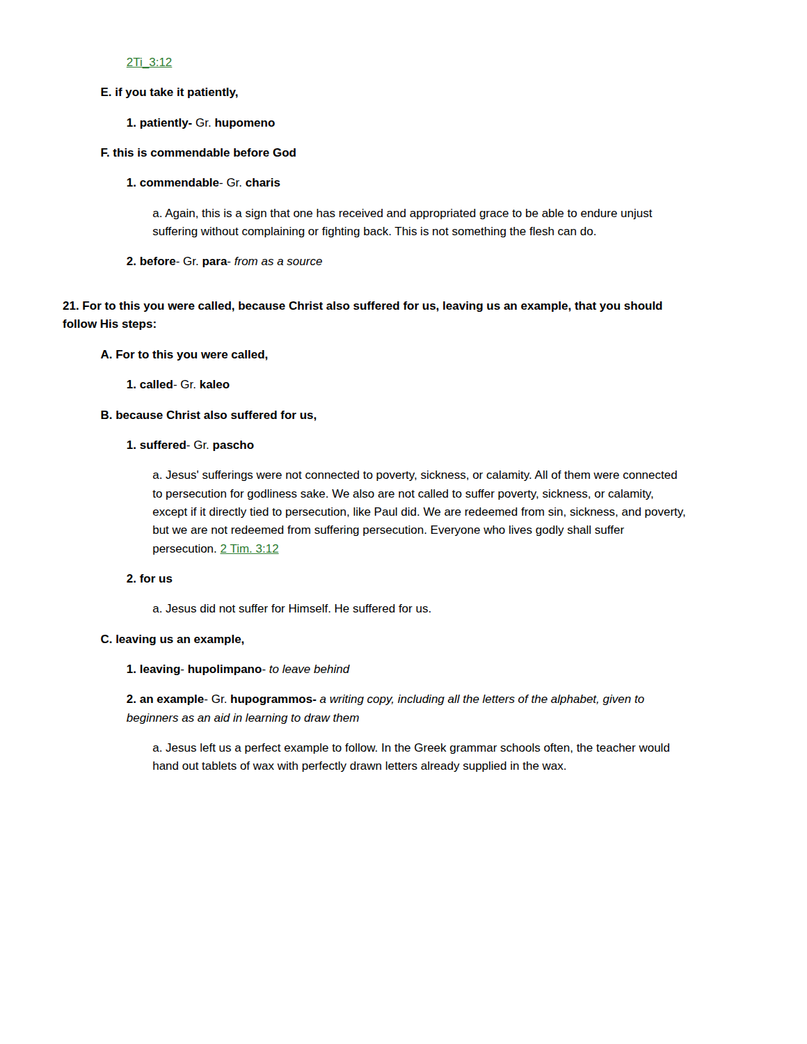2Ti_3:12
E. if you take it patiently,
1. patiently- Gr. hupomeno
F. this is commendable before God
1. commendable- Gr. charis
a. Again, this is a sign that one has received and appropriated grace to be able to endure unjust suffering without complaining or fighting back. This is not something the flesh can do.
2. before- Gr. para- from as a source
21. For to this you were called, because Christ also suffered for us, leaving us an example, that you should follow His steps:
A. For to this you were called,
1. called- Gr. kaleo
B. because Christ also suffered for us,
1. suffered- Gr. pascho
a. Jesus' sufferings were not connected to poverty, sickness, or calamity. All of them were connected to persecution for godliness sake. We also are not called to suffer poverty, sickness, or calamity, except if it directly tied to persecution, like Paul did. We are redeemed from sin, sickness, and poverty, but we are not redeemed from suffering persecution. Everyone who lives godly shall suffer persecution. 2 Tim. 3:12
2. for us
a. Jesus did not suffer for Himself. He suffered for us.
C. leaving us an example,
1. leaving- hupolimpano- to leave behind
2. an example- Gr. hupogrammos- a writing copy, including all the letters of the alphabet, given to beginners as an aid in learning to draw them
a. Jesus left us a perfect example to follow. In the Greek grammar schools often, the teacher would hand out tablets of wax with perfectly drawn letters already supplied in the wax.